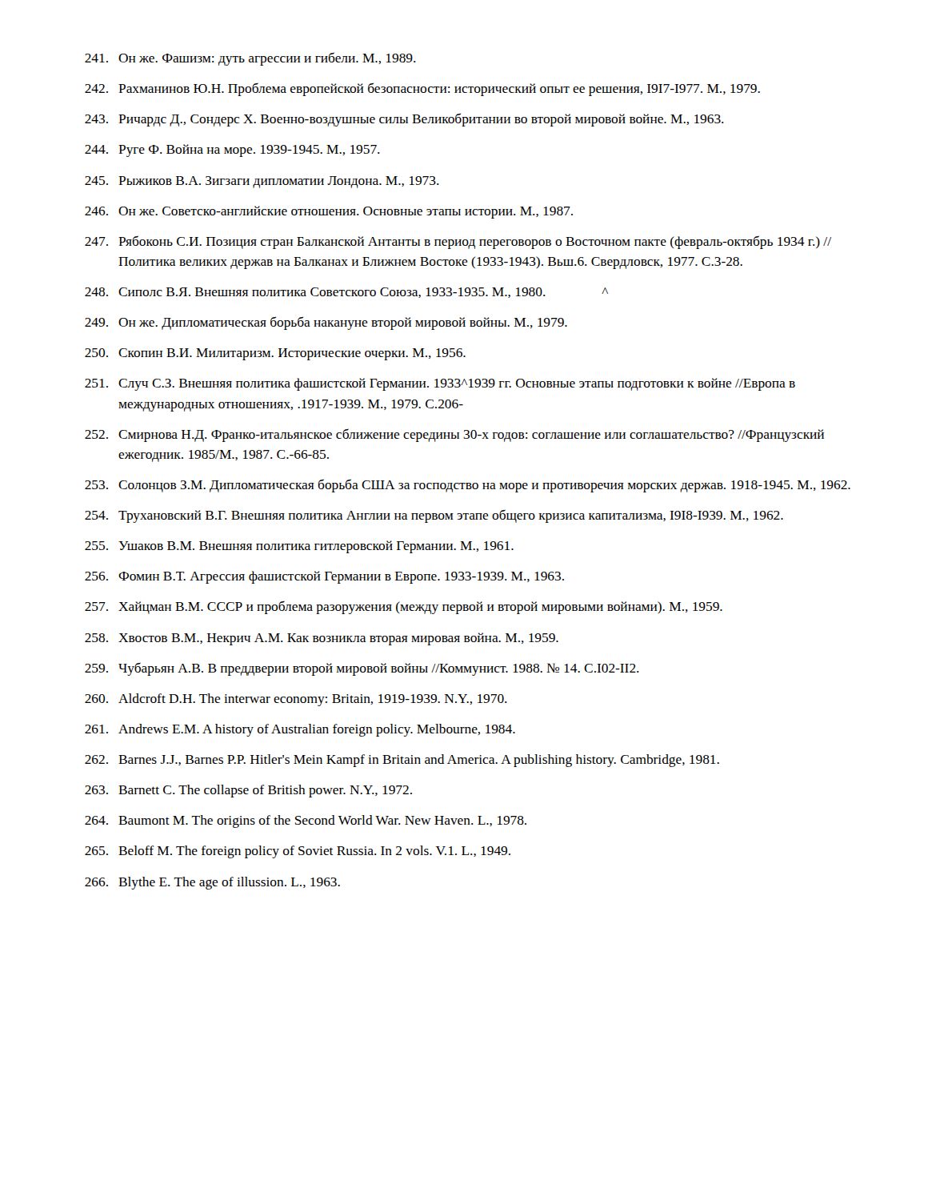Он же. Фашизм: дуть агрессии и гибели. М., 1989.
Рахманинов Ю.Н. Проблема европейской безопасности: исторический опыт ее решения, I9I7-I977. М., 1979.
Ричардс Д., Сондерс X. Военно-воздушные силы Великобритании во второй мировой войне. М., 1963.
Руге Ф. Война на море. 1939-1945. М., 1957.
Рыжиков В.А. Зигзаги дипломатии Лондона. М., 1973.
Он же. Советско-английские отношения. Основные этапы истории. М., 1987.
Рябоконь С.И. Позиция стран Балканской Антанты в период переговоров о Восточном пакте (февраль-октябрь 1934 г.) //Политика великих держав на Балканах и Ближнем Востоке (1933-1943). Вьш.6. Свердловск, 1977. С.3-28.
Сиполс В.Я. Внешняя политика Советского Союза, 1933-1935. М., 1980.^
Он же. Дипломатическая борьба накануне второй мировой войны. М., 1979.
Скопин В.И. Милитаризм. Исторические очерки. М., 1956.
Случ С.З. Внешняя политика фашистской Германии. 1933^1939 гг. Основные этапы подготовки к войне //Европа в международных отношениях, .1917-1939. М., 1979. С.206-
Смирнова Н.Д. Франко-итальянское сближение середины 30-х годов: соглашение или соглашательство? //Французский ежегодник. 1985/М., 1987. С.-66-85.
Солонцов З.М. Дипломатическая борьба США за господство на море и противоречия морских держав. 1918-1945. М., 1962.
Трухановский В.Г. Внешняя политика Англии на первом этапе общего кризиса капитализма, I9I8-I939. М., 1962.
Ушаков В.М. Внешняя политика гитлеровской Германии. М., 1961.
Фомин В.Т. Агрессия фашистской Германии в Европе. 1933-1939. М., 1963.
Хайцман В.М. СССР и проблема разоружения (между первой и второй мировыми войнами). М., 1959.
Хвостов В.М., Некрич А.М. Как возникла вторая мировая война. М., 1959.
Чубарьян А.В. В преддверии второй мировой войны //Коммунист. 1988. № 14. С.I02-II2.
Aldcroft D.H. The interwar economy: Britain, 1919-1939. N.Y., 1970.
Andrews E.M. A history of Australian foreign policy. Melbourne, 1984.
Barnes J.J., Barnes P.P. Hitler's Mein Kampf in Britain and America. A publishing history. Cambridge, 1981.
Barnett C. The collapse of British power. N.Y., 1972.
Baumont M. The origins of the Second World War. New Haven. L., 1978.
Beloff M. The foreign policy of Soviet Russia. In 2 vols. V.1. L., 1949.
Blythe E. The age of illussion. L., 1963.